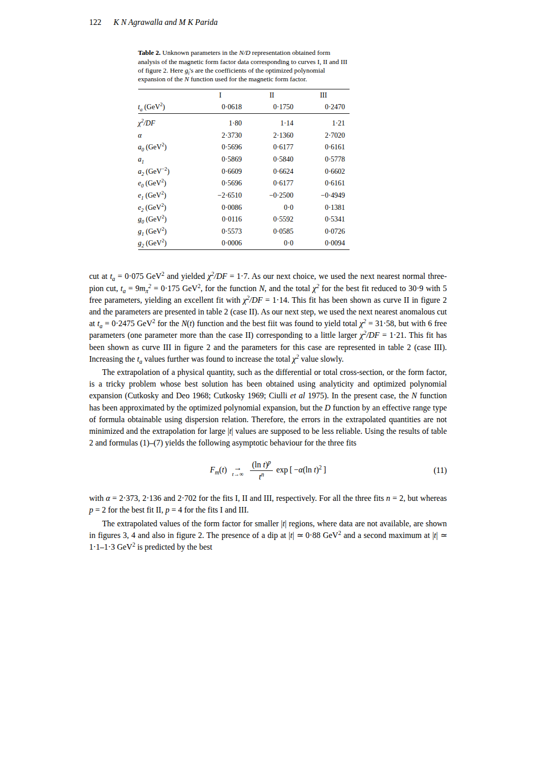122 K N Agrawalla and M K Parida
Table 2. Unknown parameters in the N/D representation obtained form analysis of the magnetic form factor data corresponding to curves I, II and III of figure 2. Here gi's are the coefficients of the optimized polynomial expansion of the N function used for the magnetic form factor.
| | I | II | III |
| --- | --- | --- | --- |
| t a (GeV 2 ) | 0·0618 | 0·1750 | 0·2470 |
| χ 2 /DF | 1·80 | 1·14 | 1·21 |
| α | 2·3730 | 2·1360 | 2·7020 |
| a 0 (GeV 2 ) | 0·5696 | 0·6177 | 0·6161 |
| a 1 | 0·5869 | 0·5840 | 0·5778 |
| a 2 (GeV −2 ) | 0·6609 | 0·6624 | 0·6602 |
| e 0 (GeV 2 ) | 0·5696 | 0·6177 | 0·6161 |
| e 1 (GeV 2 ) | −2·6510 | −0·2500 | −0·4949 |
| e 2 (GeV 2 ) | 0·0086 | 0·0 | 0·1381 |
| g 0 (GeV 2 ) | 0·0116 | 0·5592 | 0·5341 |
| g 1 (GeV 2 ) | 0·5573 | 0·0585 | 0·0726 |
| g 2 (GeV 2 ) | 0·0006 | 0·0 | 0·0094 |
cut at ta = 0·075 GeV2 and yielded χ2/DF = 1·7. As our next choice, we used the next nearest normal three-pion cut, ta = 9mπ2 = 0·175 GeV2, for the function N, and the total χ2 for the best fit reduced to 30·9 with 5 free parameters, yielding an excellent fit with χ2/DF = 1·14. This fit has been shown as curve II in figure 2 and the parameters are presented in table 2 (case II). As our next step, we used the next nearest anomalous cut at ta = 0·2475 GeV2 for the N(t) function and the best fiit was found to yield total χ2 = 31·58, but with 6 free parameters (one parameter more than the case II) corresponding to a little larger χ2/DF = 1·21. This fit has been shown as curve III in figure 2 and the parameters for this case are represented in table 2 (case III). Increasing the ta values further was found to increase the total χ2 value slowly.
The extrapolation of a physical quantity, such as the differential or total cross-section, or the form factor, is a tricky problem whose best solution has been obtained using analyticity and optimized polynomial expansion (Cutkosky and Deo 1968; Cutkosky 1969; Ciulli et al 1975). In the present case, the N function has been approximated by the optimized polynomial expansion, but the D function by an effective range type of formula obtainable using dispersion relation. Therefore, the errors in the extrapolated quantities are not minimized and the extrapolation for large |t| values are supposed to be less reliable. Using the results of table 2 and formulas (1)–(7) yields the following asymptotic behaviour for the three fits
Fm(t) → t→∞ (ln t)p tn exp [ −α(ln t)2 ] (11)
with α = 2·373, 2·136 and 2·702 for the fits I, II and III, respectively. For all the three fits n = 2, but whereas p = 2 for the best fit II, p = 4 for the fits I and III.
The extrapolated values of the form factor for smaller |t| regions, where data are not available, are shown in figures 3, 4 and also in figure 2. The presence of a dip at |t| ≃ 0·88 GeV2 and a second maximum at |t| ≃ 1·1–1·3 GeV2 is predicted by the best